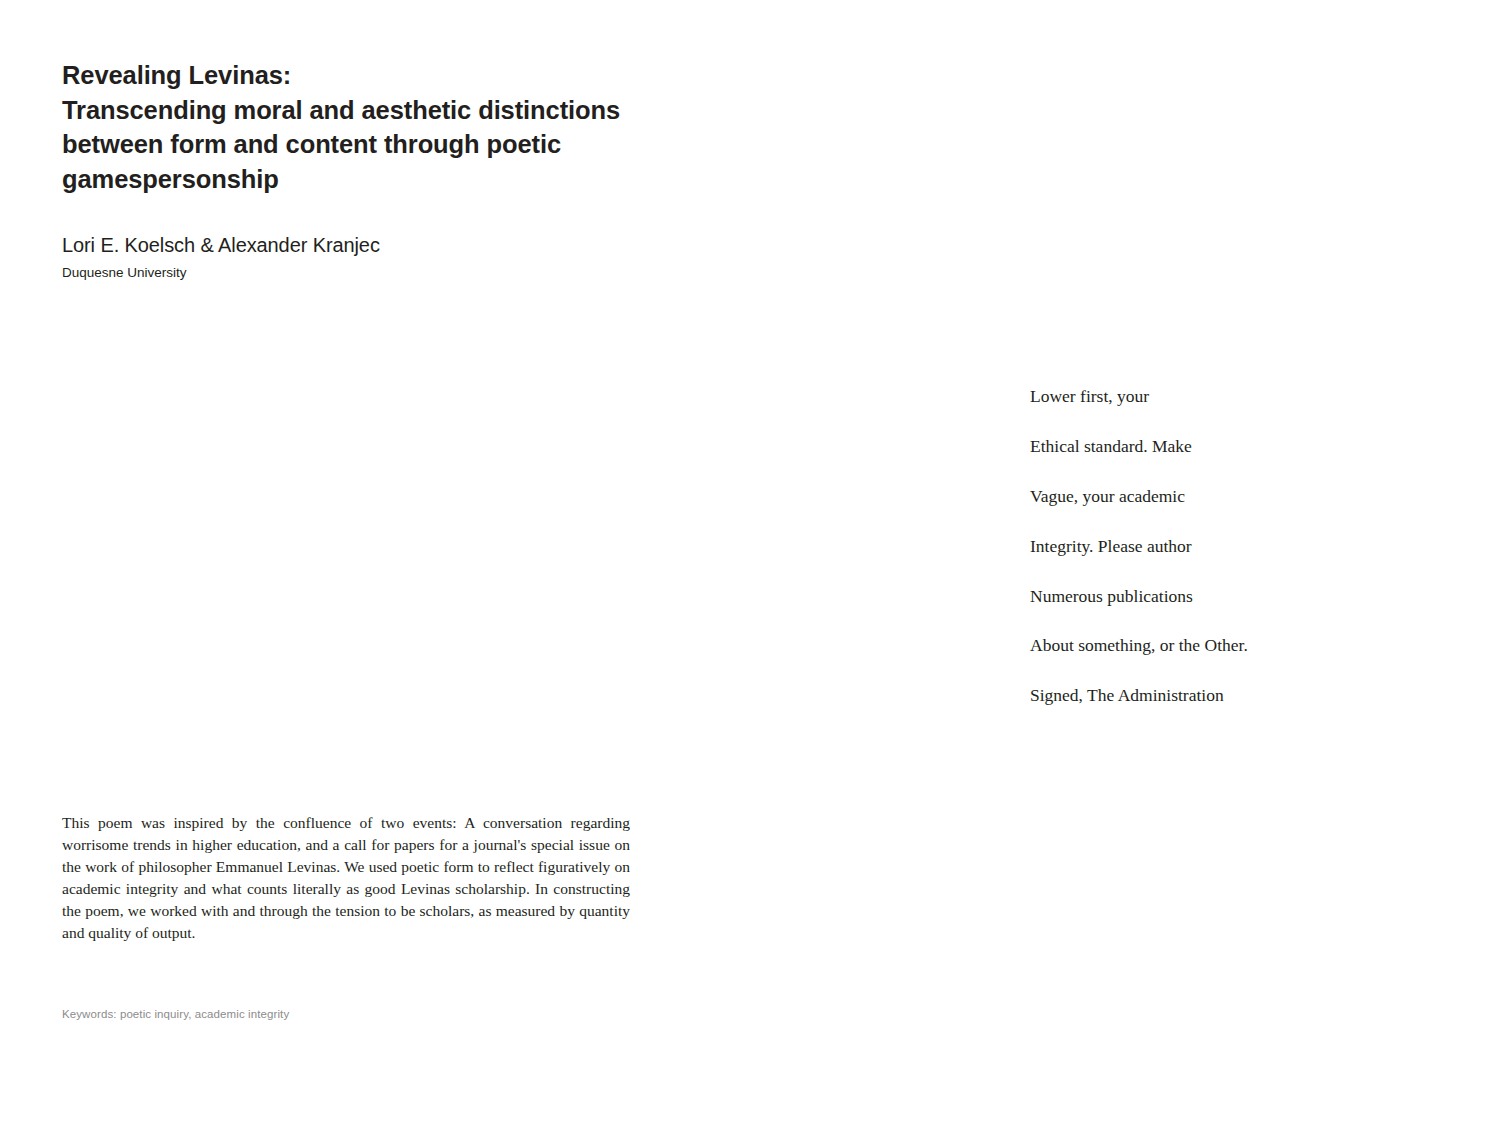Revealing Levinas:
Transcending moral and aesthetic distinctions between form and content through poetic gamespersonship
Lori E. Koelsch & Alexander Kranjec
Duquesne University
Lower first, your
Ethical standard. Make
Vague, your academic
Integrity. Please author
Numerous publications
About something, or the Other.
Signed, The Administration
This poem was inspired by the confluence of two events: A conversation regarding worrisome trends in higher education, and a call for papers for a journal's special issue on the work of philosopher Emmanuel Levinas. We used poetic form to reflect figuratively on academic integrity and what counts literally as good Levinas scholarship. In constructing the poem, we worked with and through the tension to be scholars, as measured by quantity and quality of output.
Keywords: poetic inquiry, academic integrity